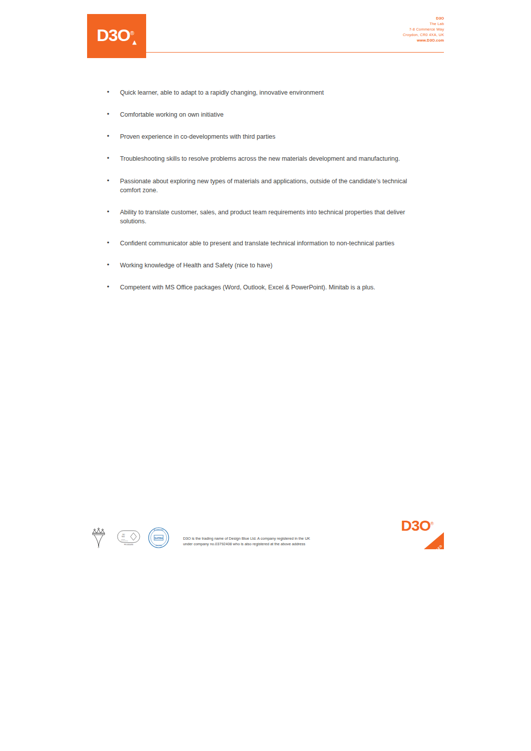D3O®▴
D3O
The Lab
7-8 Commerce Way
Croydon, CR0 4XA, UK
www.D3O.com
Quick learner, able to adapt to a rapidly changing, innovative environment
Comfortable working on own initiative
Proven experience in co-developments with third parties
Troubleshooting skills to resolve problems across the new materials development and manufacturing.
Passionate about exploring new types of materials and applications, outside of the candidate’s technical comfort zone.
Ability to translate customer, sales, and product team requirements into technical properties that deliver solutions.
Confident communicator able to present and translate technical information to non-technical parties
Working knowledge of Health and Safety (nice to have)
Competent with MS Office packages (Word, Outlook, Excel & PowerPoint). Minitab is a plus.
℮
ISO 9001 Quality Management FS 635493
SATRA ACCREDITED TESTING
D3O is the trading name of Design Blue Ltd. A company registered in the UK
under company no.03792408 who is also registered at the above address
D3O®
PROTECTED